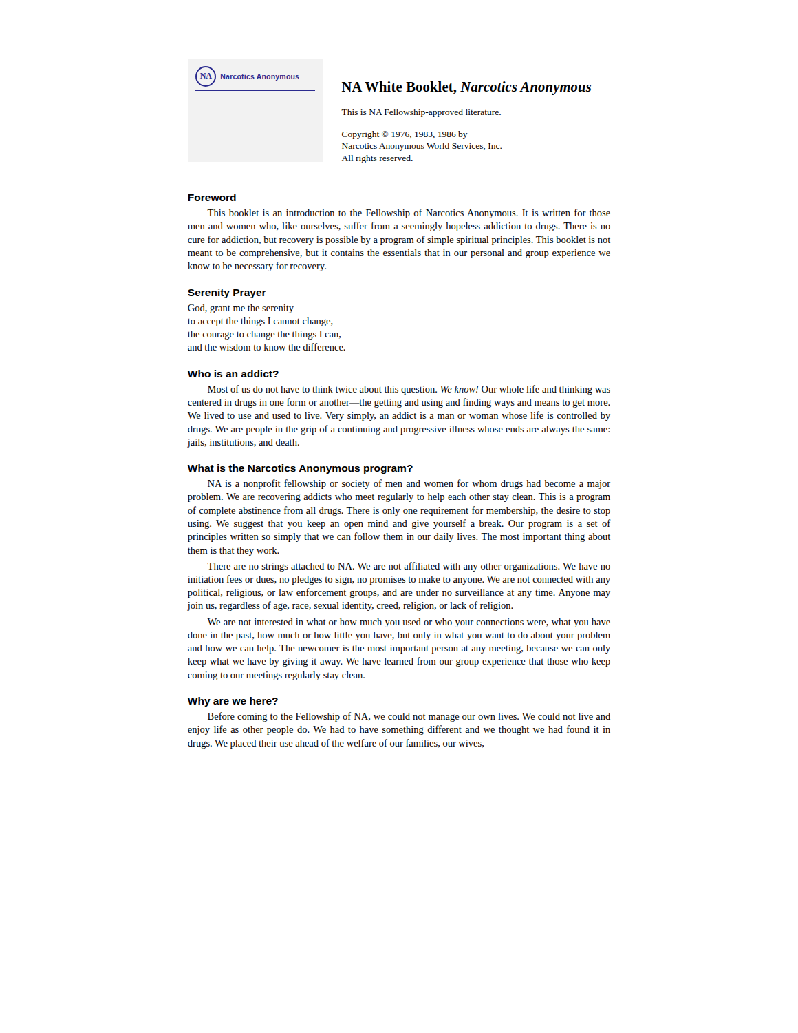NA
Narcotics Anonymous
NA White Booklet, Narcotics Anonymous
This is NA Fellowship-approved literature.
Copyright © 1976, 1983, 1986 by
Narcotics Anonymous World Services, Inc.
All rights reserved.
Foreword
This booklet is an introduction to the Fellowship of Narcotics Anonymous. It is written for those men and women who, like ourselves, suffer from a seemingly hopeless addiction to drugs. There is no cure for addiction, but recovery is possible by a program of simple spiritual principles. This booklet is not meant to be comprehensive, but it contains the essentials that in our personal and group experience we know to be necessary for recovery.
Serenity Prayer
God, grant me the serenity
to accept the things I cannot change,
the courage to change the things I can,
and the wisdom to know the difference.
Who is an addict?
Most of us do not have to think twice about this question. We know! Our whole life and thinking was centered in drugs in one form or another—the getting and using and finding ways and means to get more. We lived to use and used to live. Very simply, an addict is a man or woman whose life is controlled by drugs. We are people in the grip of a continuing and progressive illness whose ends are always the same: jails, institutions, and death.
What is the Narcotics Anonymous program?
NA is a nonprofit fellowship or society of men and women for whom drugs had become a major problem. We are recovering addicts who meet regularly to help each other stay clean. This is a program of complete abstinence from all drugs. There is only one requirement for membership, the desire to stop using. We suggest that you keep an open mind and give yourself a break. Our program is a set of principles written so simply that we can follow them in our daily lives. The most important thing about them is that they work.
There are no strings attached to NA. We are not affiliated with any other organizations. We have no initiation fees or dues, no pledges to sign, no promises to make to anyone. We are not connected with any political, religious, or law enforcement groups, and are under no surveillance at any time. Anyone may join us, regardless of age, race, sexual identity, creed, religion, or lack of religion.
We are not interested in what or how much you used or who your connections were, what you have done in the past, how much or how little you have, but only in what you want to do about your problem and how we can help. The newcomer is the most important person at any meeting, because we can only keep what we have by giving it away. We have learned from our group experience that those who keep coming to our meetings regularly stay clean.
Why are we here?
Before coming to the Fellowship of NA, we could not manage our own lives. We could not live and enjoy life as other people do. We had to have something different and we thought we had found it in drugs. We placed their use ahead of the welfare of our families, our wives,